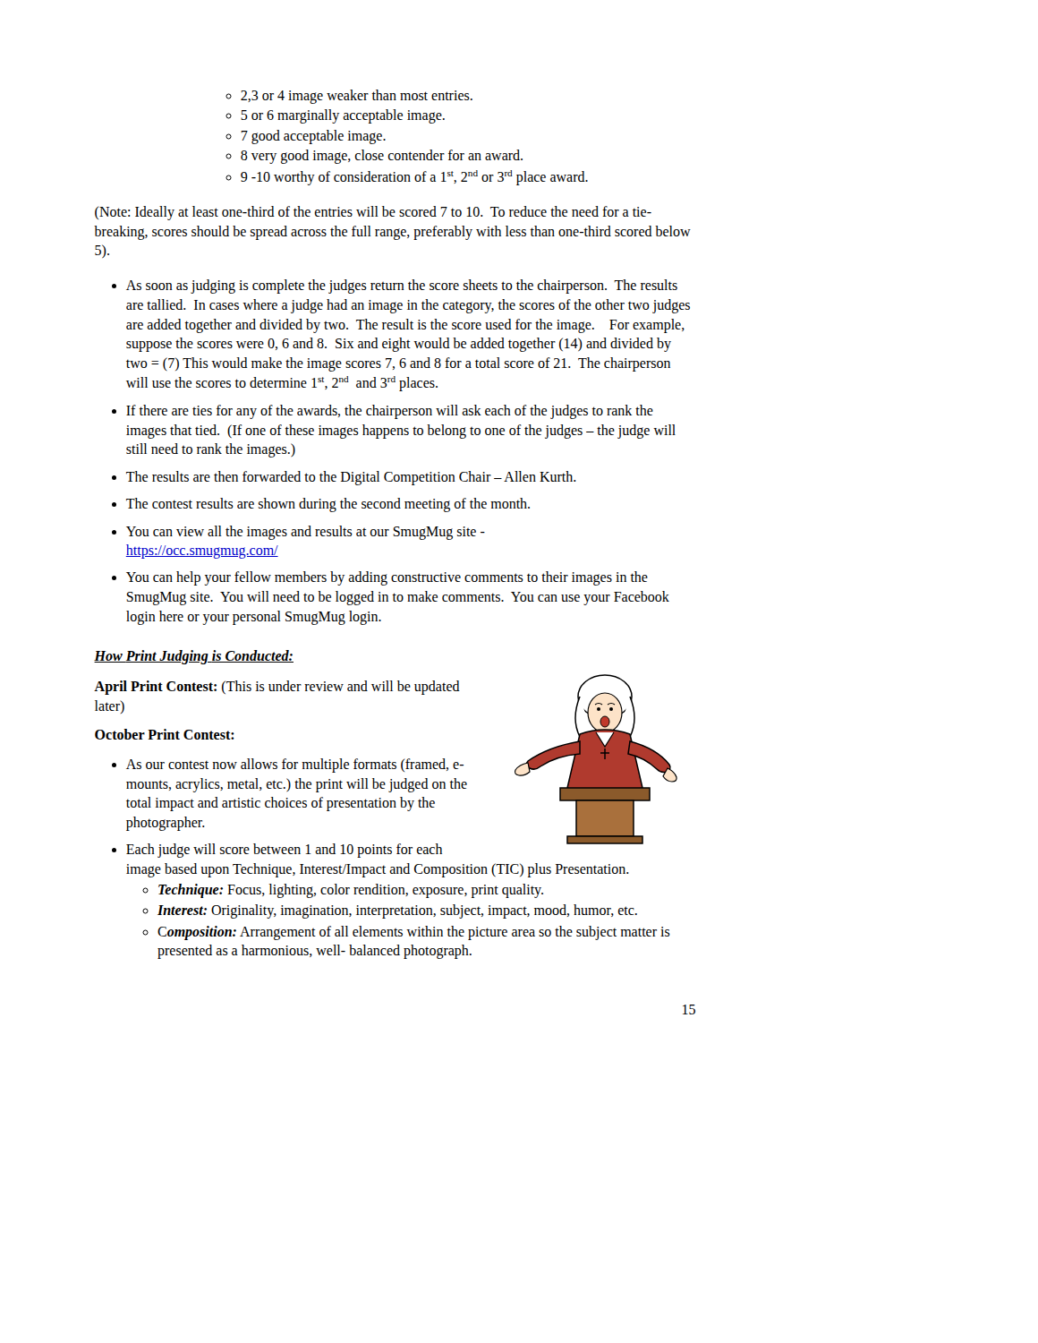2,3 or 4 image weaker than most entries.
5 or 6 marginally acceptable image.
7 good acceptable image.
8 very good image, close contender for an award.
9 -10 worthy of consideration of a 1st, 2nd or 3rd place award.
(Note: Ideally at least one-third of the entries will be scored 7 to 10. To reduce the need for a tie-breaking, scores should be spread across the full range, preferably with less than one-third scored below 5).
As soon as judging is complete the judges return the score sheets to the chairperson. The results are tallied. In cases where a judge had an image in the category, the scores of the other two judges are added together and divided by two. The result is the score used for the image. For example, suppose the scores were 0, 6 and 8. Six and eight would be added together (14) and divided by two = (7) This would make the image scores 7, 6 and 8 for a total score of 21. The chairperson will use the scores to determine 1st, 2nd and 3rd places.
If there are ties for any of the awards, the chairperson will ask each of the judges to rank the images that tied. (If one of these images happens to belong to one of the judges – the judge will still need to rank the images.)
The results are then forwarded to the Digital Competition Chair – Allen Kurth.
The contest results are shown during the second meeting of the month.
You can view all the images and results at our SmugMug site -
https://occ.smugmug.com/
You can help your fellow members by adding constructive comments to their images in the SmugMug site. You will need to be logged in to make comments. You can use your Facebook login here or your personal SmugMug login.
How Print Judging is Conducted:
April Print Contest: (This is under review and will be updated later)
October Print Contest:
As our contest now allows for multiple formats (framed, e-mounts, acrylics, metal, etc.) the print will be judged on the total impact and artistic choices of presentation by the photographer.
Each judge will score between 1 and 10 points for each image based upon Technique, Interest/Impact and Composition (TIC) plus Presentation.
Technique: Focus, lighting, color rendition, exposure, print quality.
Interest: Originality, imagination, interpretation, subject, impact, mood, humor, etc.
Composition: Arrangement of all elements within the picture area so the subject matter is presented as a harmonious, well- balanced photograph.
15